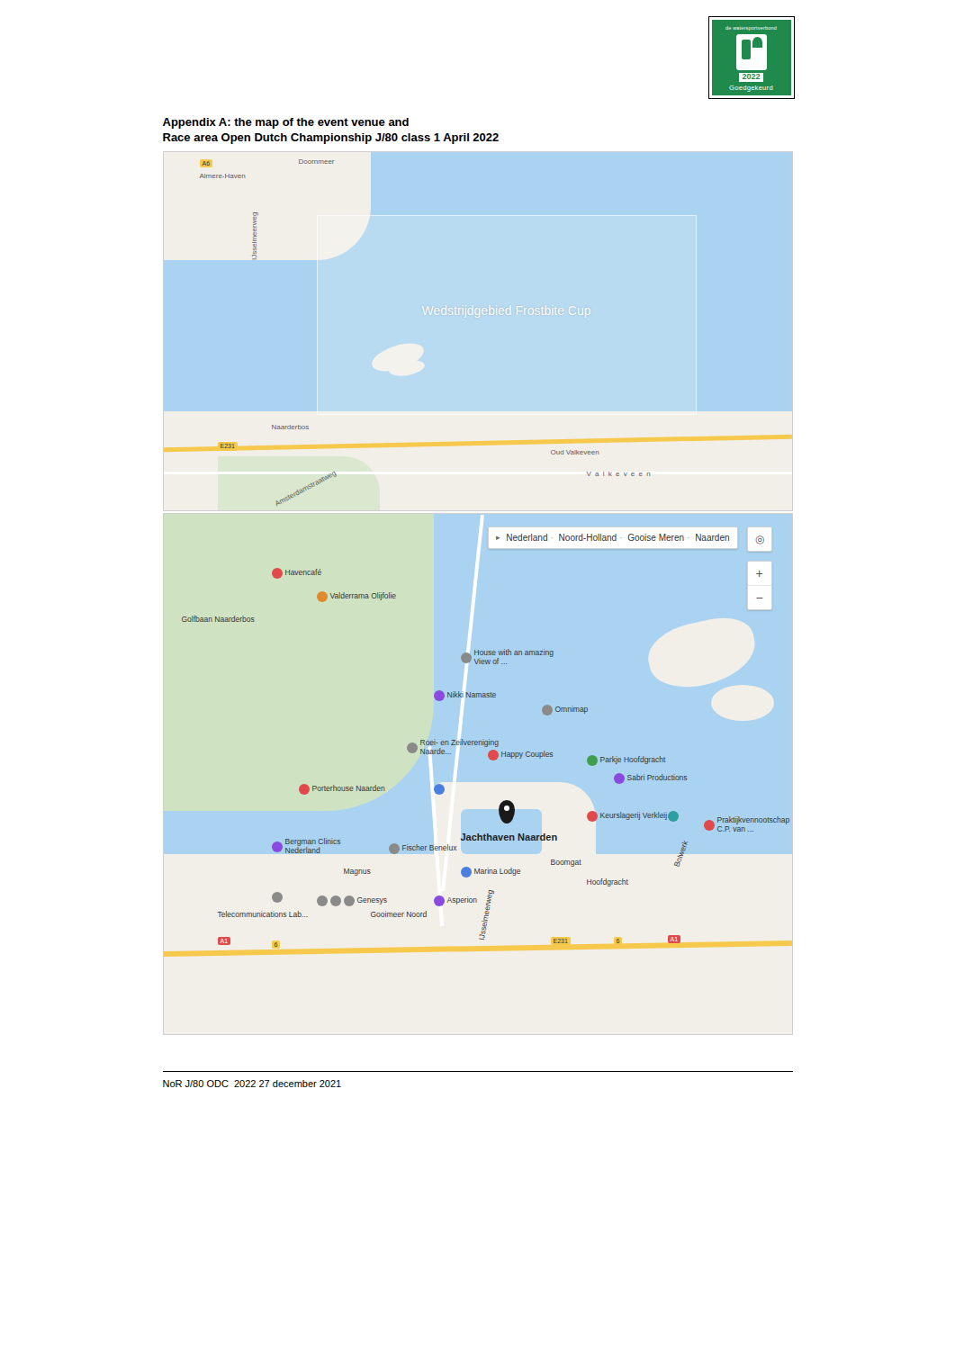de watersportverbond
2022
Goedgekeurd
Appendix A: the map of the event venue and
Race area Open Dutch Championship J/80 class 1 April 2022
Wedstrijdgebied Frostbite Cup
Doornmeer
Almere-Haven
A6
E231
IJsselmeerweg
Naarderbos
Amsterdamstraatweg
Oud Valkeveen
V a l k e v e e n
▸ Nederland· Noord-Holland· Gooise Meren· Naarden
◎
+
−
Havencafé
Valderrama Olijfolie
Golfbaan Naarderbos
House with an amazing View of ...
Nikki Namaste
Omnimap
Roei- en Zeilvereniging Naarde...
Happy Couples
Parkje Hoofdgracht
Sabri Productions
Porterhouse Naarden
Jachthaven Naarden
Keurslagerij Verkleij
Praktijkvennootschap C.P. van ...
Bergman Clinics Nederland
Fischer Benelux
Magnus
Marina Lodge
Boomgat
Hoofdgracht
Bolwerk
Genesys
Asperion
Telecommunications Lab...
Gooimeer Noord
A1
6
E231
6
A1
IJsselmeerweg
NoR J/80 ODC 2022 27 december 2021